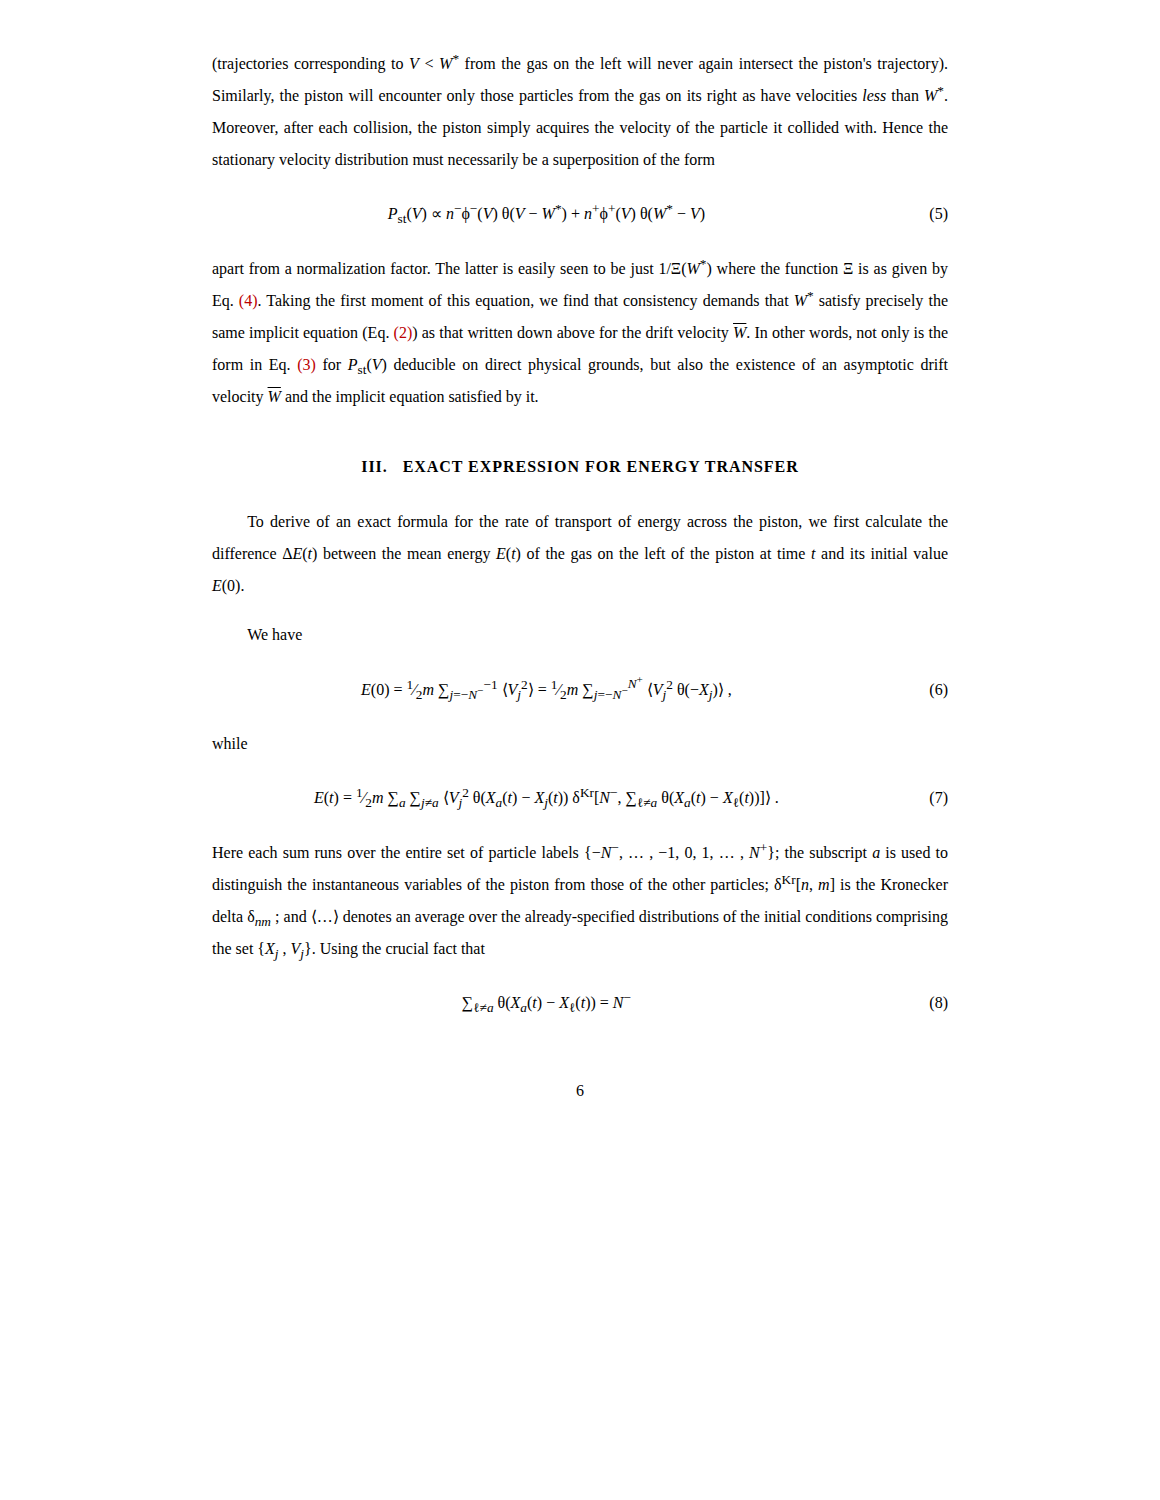(trajectories corresponding to V < W* from the gas on the left will never again intersect the piston's trajectory). Similarly, the piston will encounter only those particles from the gas on its right as have velocities less than W*. Moreover, after each collision, the piston simply acquires the velocity of the particle it collided with. Hence the stationary velocity distribution must necessarily be a superposition of the form
Pst(V) ∝ n−ϕ−(V) θ(V − W*) + n+ϕ+(V) θ(W* − V)
(5)
apart from a normalization factor. The latter is easily seen to be just 1/Ξ(W*) where the function Ξ is as given by Eq. (4). Taking the first moment of this equation, we find that consistency demands that W* satisfy precisely the same implicit equation (Eq. (2)) as that written down above for the drift velocity W. In other words, not only is the form in Eq. (3) for Pst(V) deducible on direct physical grounds, but also the existence of an asymptotic drift velocity W and the implicit equation satisfied by it.
III. EXACT EXPRESSION FOR ENERGY TRANSFER
To derive of an exact formula for the rate of transport of energy across the piston, we first calculate the difference ΔE(t) between the mean energy E(t) of the gas on the left of the piston at time t and its initial value E(0).
We have
E(0) = 1⁄2m ∑j=−N−−1 ⟨Vj2⟩ = 1⁄2m ∑j=−N−N+ ⟨Vj2 θ(−Xj)⟩ ,
(6)
while
E(t) = 1⁄2m ∑a ∑j≠a ⟨Vj2 θ(Xa(t) − Xj(t)) δKr[N−, ∑ℓ≠a θ(Xa(t) − Xℓ(t))]⟩ .
(7)
Here each sum runs over the entire set of particle labels {−N−, … , −1, 0, 1, … , N+}; the subscript a is used to distinguish the instantaneous variables of the piston from those of the other particles; δKr[n, m] is the Kronecker delta δnm ; and ⟨…⟩ denotes an average over the already-specified distributions of the initial conditions comprising the set {Xj , Vj}. Using the crucial fact that
∑ℓ≠a θ(Xa(t) − Xℓ(t)) = N−
(8)
6